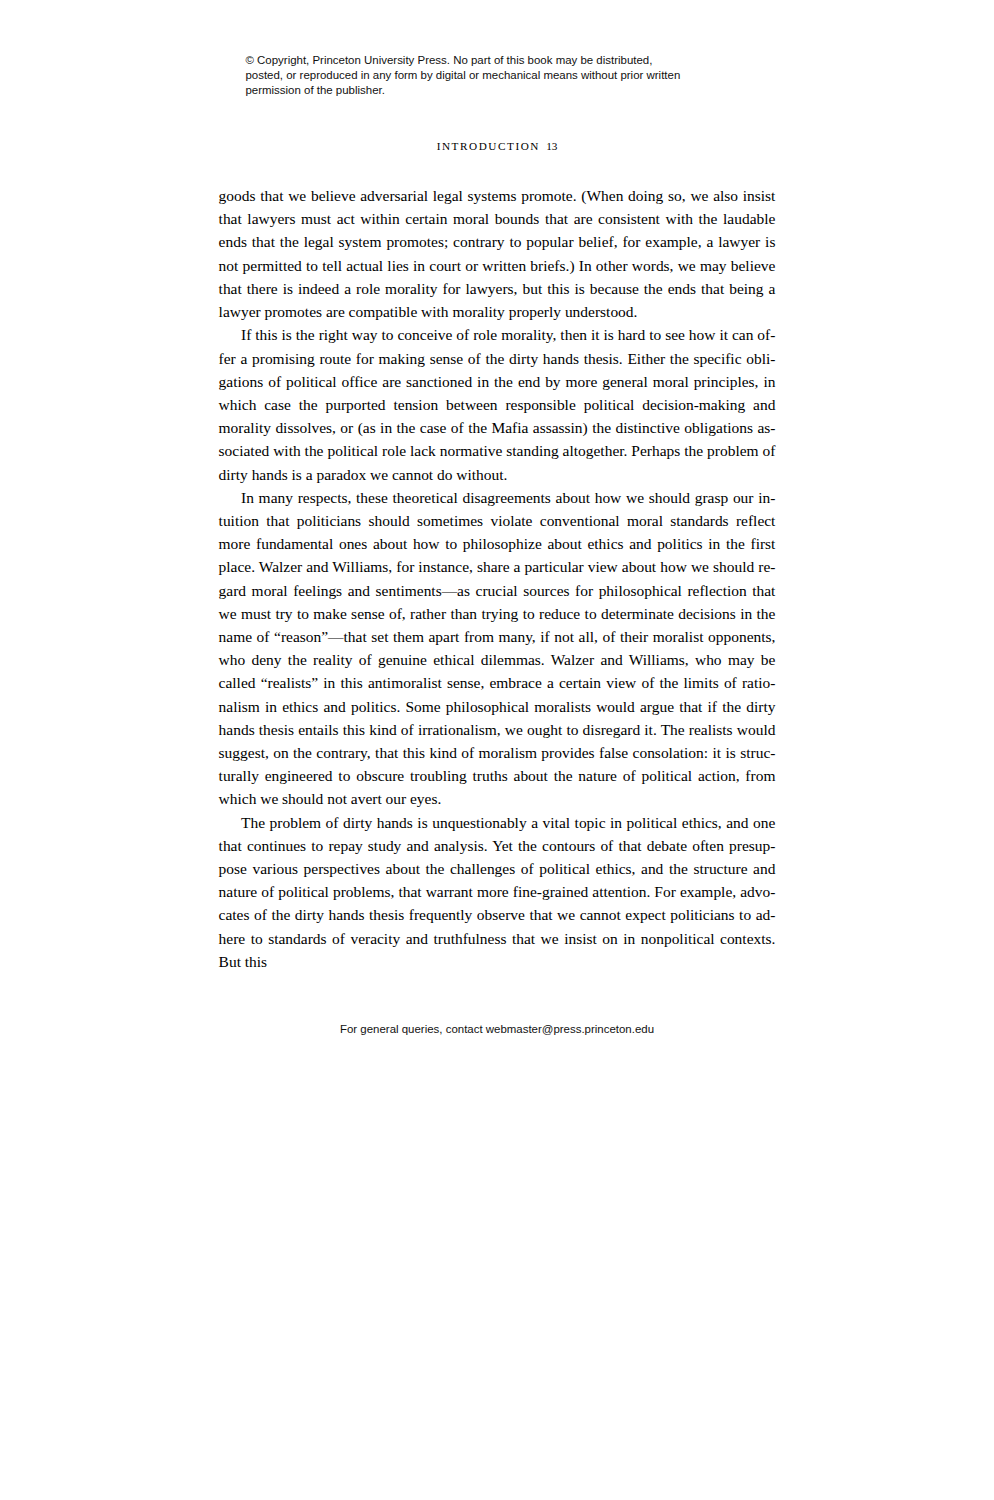© Copyright, Princeton University Press. No part of this book may be distributed, posted, or reproduced in any form by digital or mechanical means without prior written permission of the publisher.
Introduction13
goods that we believe adversarial legal systems promote. (When doing so, we also insist that lawyers must act within certain moral bounds that are consistent with the laudable ends that the legal system promotes; contrary to popular belief, for example, a lawyer is not permitted to tell actual lies in court or written briefs.) In other words, we may believe that there is indeed a role morality for lawyers, but this is because the ends that being a lawyer promotes are compatible with morality properly understood.
If this is the right way to conceive of role morality, then it is hard to see how it can offer a promising route for making sense of the dirty hands thesis. Either the specific obligations of political office are sanctioned in the end by more general moral principles, in which case the purported tension between responsible political decision-making and morality dissolves, or (as in the case of the Mafia assassin) the distinctive obligations associated with the political role lack normative standing altogether. Perhaps the problem of dirty hands is a paradox we cannot do without.
In many respects, these theoretical disagreements about how we should grasp our intuition that politicians should sometimes violate conventional moral standards reflect more fundamental ones about how to philosophize about ethics and politics in the first place. Walzer and Williams, for instance, share a particular view about how we should regard moral feelings and sentiments—as crucial sources for philosophical reflection that we must try to make sense of, rather than trying to reduce to determinate decisions in the name of “reason”—that set them apart from many, if not all, of their moralist opponents, who deny the reality of genuine ethical dilemmas. Walzer and Williams, who may be called “realists” in this antimoralist sense, embrace a certain view of the limits of rationalism in ethics and politics. Some philosophical moralists would argue that if the dirty hands thesis entails this kind of irrationalism, we ought to disregard it. The realists would suggest, on the contrary, that this kind of moralism provides false consolation: it is structurally engineered to obscure troubling truths about the nature of political action, from which we should not avert our eyes.
The problem of dirty hands is unquestionably a vital topic in political ethics, and one that continues to repay study and analysis. Yet the contours of that debate often presuppose various perspectives about the challenges of political ethics, and the structure and nature of political problems, that warrant more fine-grained attention. For example, advocates of the dirty hands thesis frequently observe that we cannot expect politicians to adhere to standards of veracity and truthfulness that we insist on in nonpolitical contexts. But this
For general queries, contact webmaster@press.princeton.edu